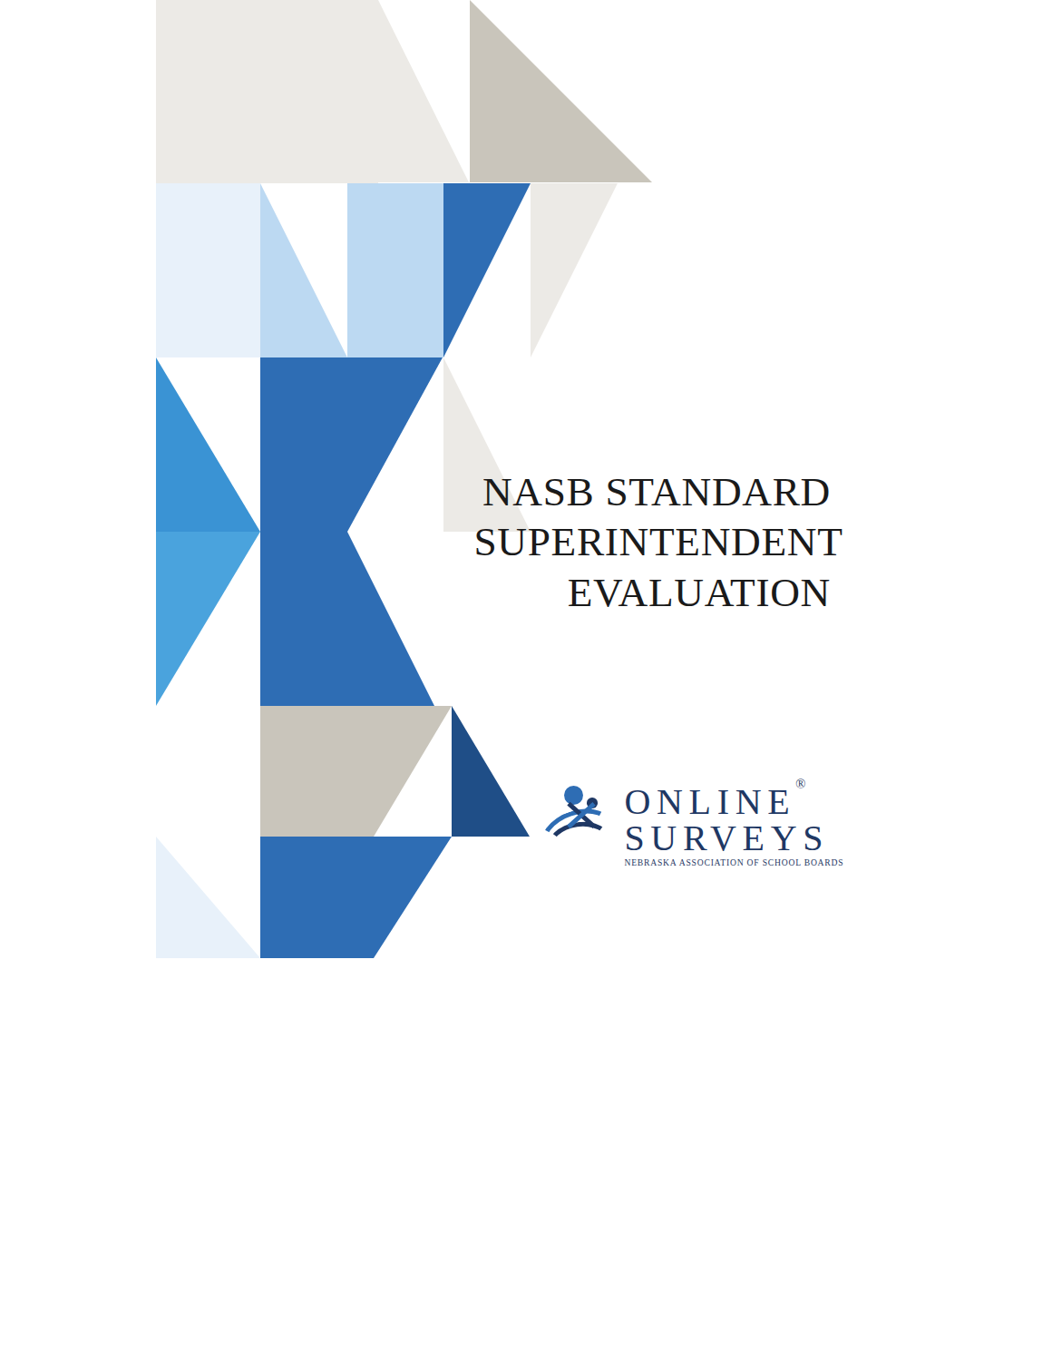NASB STANDARD
SUPERINTENDENT
EVALUATION
ONLINE®
SURVEYS
NEBRASKA ASSOCIATION OF SCHOOL BOARDS